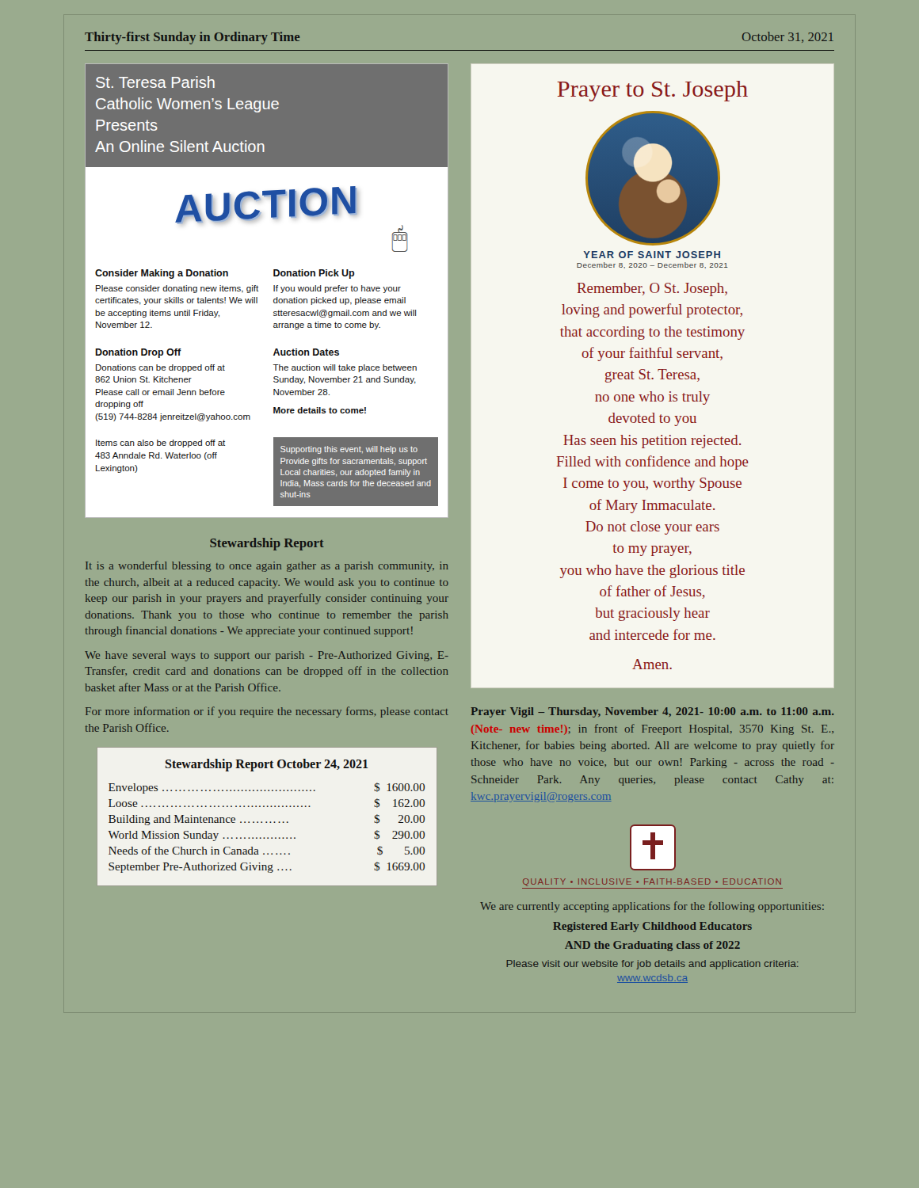Thirty-first Sunday in Ordinary Time
October 31, 2021
St. Teresa Parish Catholic Women’s League Presents An Online Silent Auction
AUCTION
🖱
Consider Making a Donation
Please consider donating new items, gift certificates, your skills or talents! We will be accepting items until Friday, November 12.
Donation Pick Up
If you would prefer to have your donation picked up, please email stteresacwl@gmail.com and we will arrange a time to come by.
Donation Drop Off
Donations can be dropped off at
862 Union St. Kitchener
Please call or email Jenn before dropping off
(519) 744-8284 jenreitzel@yahoo.com
Auction Dates
The auction will take place between Sunday, November 21 and Sunday, November 28.
More details to come!
Items can also be dropped off at
483 Anndale Rd. Waterloo (off Lexington)
Supporting this event, will help us to Provide gifts for sacramentals, support Local charities, our adopted family in India, Mass cards for the deceased and shut-ins
Stewardship Report
It is a wonderful blessing to once again gather as a parish community, in the church, albeit at a reduced capacity. We would ask you to continue to keep our parish in your prayers and prayerfully consider continuing your donations. Thank you to those who continue to remember the parish through financial donations - We appreciate your continued support!
We have several ways to support our parish - Pre-Authorized Giving, E-Transfer, credit card and donations can be dropped off in the collection basket after Mass or at the Parish Office.
For more information or if you require the necessary forms, please contact the Parish Office.
Stewardship Report October 24, 2021
| Envelopes ……………........................ | $ 1600.00 |
| Loose .……………………................. | $ 162.00 |
| Building and Maintenance ………… | $ 20.00 |
| World Mission Sunday ……............. | $ 290.00 |
| Needs of the Church in Canada ……. | $ 5.00 |
| September Pre-Authorized Giving …. | $ 1669.00 |
Prayer to St. Joseph
YEAR OF SAINT JOSEPH December 8, 2020 – December 8, 2021
Remember, O St. Joseph,
loving and powerful protector,
that according to the testimony
of your faithful servant,
great St. Teresa,
no one who is truly
devoted to you
Has seen his petition rejected.
Filled with confidence and hope
I come to you, worthy Spouse
of Mary Immaculate.
Do not close your ears
to my prayer,
you who have the glorious title
of father of Jesus,
but graciously hear
and intercede for me. Amen.
Prayer Vigil – Thursday, November 4, 2021- 10:00 a.m. to 11:00 a.m. (Note- new time!); in front of Freeport Hospital, 3570 King St. E., Kitchener, for babies being aborted. All are welcome to pray quietly for those who have no voice, but our own! Parking - across the road - Schneider Park. Any queries, please contact Cathy at: kwc.prayervigil@rogers.com
QUALITY • INCLUSIVE • FAITH-BASED • EDUCATION
We are currently accepting applications for the following opportunities:
Registered Early Childhood Educators
AND the Graduating class of 2022
Please visit our website for job details and application criteria: www.wcdsb.ca